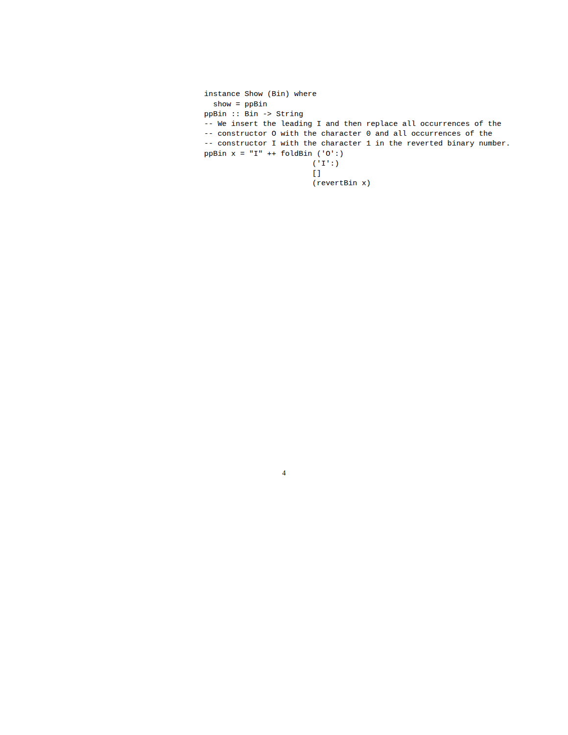instance Show (Bin) where
  show = ppBin
ppBin :: Bin -> String
-- We insert the leading I and then replace all occurrences of the
-- constructor O with the character 0 and all occurrences of the
-- constructor I with the character 1 in the reverted binary number.
ppBin x = "I" ++ foldBin ('O':)
                        ('I':)
                        []
                        (revertBin x)
4